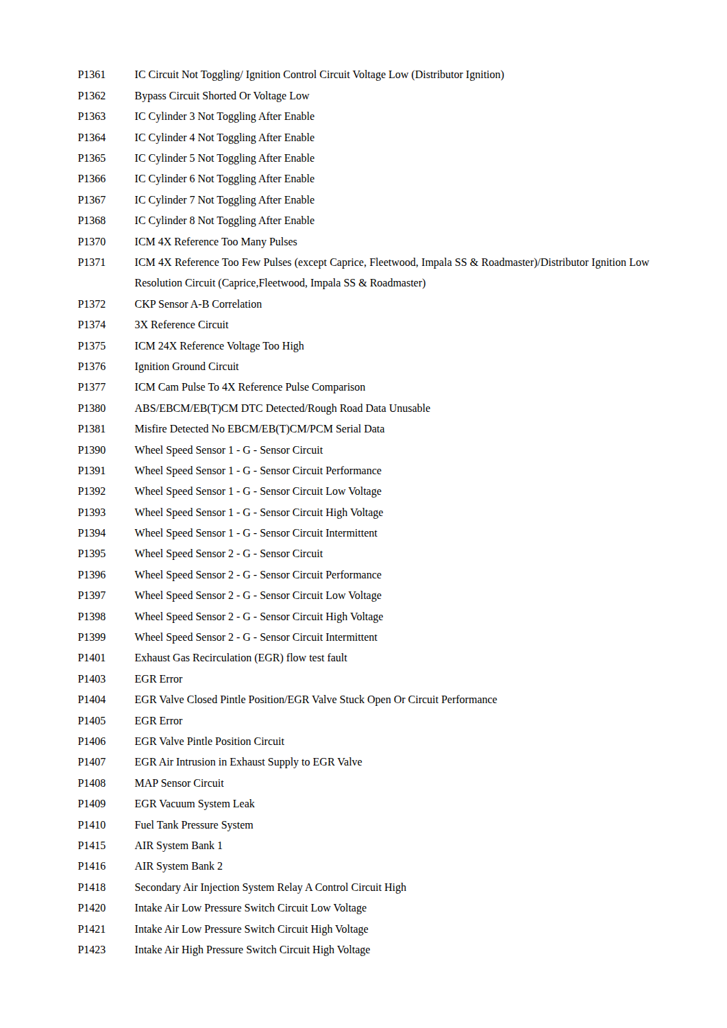P1361
IC Circuit Not Toggling/ Ignition Control Circuit Voltage Low (Distributor Ignition)
P1362
Bypass Circuit Shorted Or Voltage Low
P1363
IC Cylinder 3 Not Toggling After Enable
P1364
IC Cylinder 4 Not Toggling After Enable
P1365
IC Cylinder 5 Not Toggling After Enable
P1366
IC Cylinder 6 Not Toggling After Enable
P1367
IC Cylinder 7 Not Toggling After Enable
P1368
IC Cylinder 8 Not Toggling After Enable
P1370
ICM 4X Reference Too Many Pulses
P1371
ICM 4X Reference Too Few Pulses (except Caprice, Fleetwood, Impala SS & Roadmaster)/Distributor Ignition Low Resolution Circuit (Caprice,Fleetwood, Impala SS & Roadmaster)
P1372
CKP Sensor A-B Correlation
P1374
3X Reference Circuit
P1375
ICM 24X Reference Voltage Too High
P1376
Ignition Ground Circuit
P1377
ICM Cam Pulse To 4X Reference Pulse Comparison
P1380
ABS/EBCM/EB(T)CM DTC Detected/Rough Road Data Unusable
P1381
Misfire Detected No EBCM/EB(T)CM/PCM Serial Data
P1390
Wheel Speed Sensor 1 - G - Sensor Circuit
P1391
Wheel Speed Sensor 1 - G - Sensor Circuit Performance
P1392
Wheel Speed Sensor 1 - G - Sensor Circuit Low Voltage
P1393
Wheel Speed Sensor 1 - G - Sensor Circuit High Voltage
P1394
Wheel Speed Sensor 1 - G - Sensor Circuit Intermittent
P1395
Wheel Speed Sensor 2 - G - Sensor Circuit
P1396
Wheel Speed Sensor 2 - G - Sensor Circuit Performance
P1397
Wheel Speed Sensor 2 - G - Sensor Circuit Low Voltage
P1398
Wheel Speed Sensor 2 - G - Sensor Circuit High Voltage
P1399
Wheel Speed Sensor 2 - G - Sensor Circuit Intermittent
P1401
Exhaust Gas Recirculation (EGR) flow test fault
P1403
EGR Error
P1404
EGR Valve Closed Pintle Position/EGR Valve Stuck Open Or Circuit Performance
P1405
EGR Error
P1406
EGR Valve Pintle Position Circuit
P1407
EGR Air Intrusion in Exhaust Supply to EGR Valve
P1408
MAP Sensor Circuit
P1409
EGR Vacuum System Leak
P1410
Fuel Tank Pressure System
P1415
AIR System Bank 1
P1416
AIR System Bank 2
P1418
Secondary Air Injection System Relay A Control Circuit High
P1420
Intake Air Low Pressure Switch Circuit Low Voltage
P1421
Intake Air Low Pressure Switch Circuit High Voltage
P1423
Intake Air High Pressure Switch Circuit High Voltage